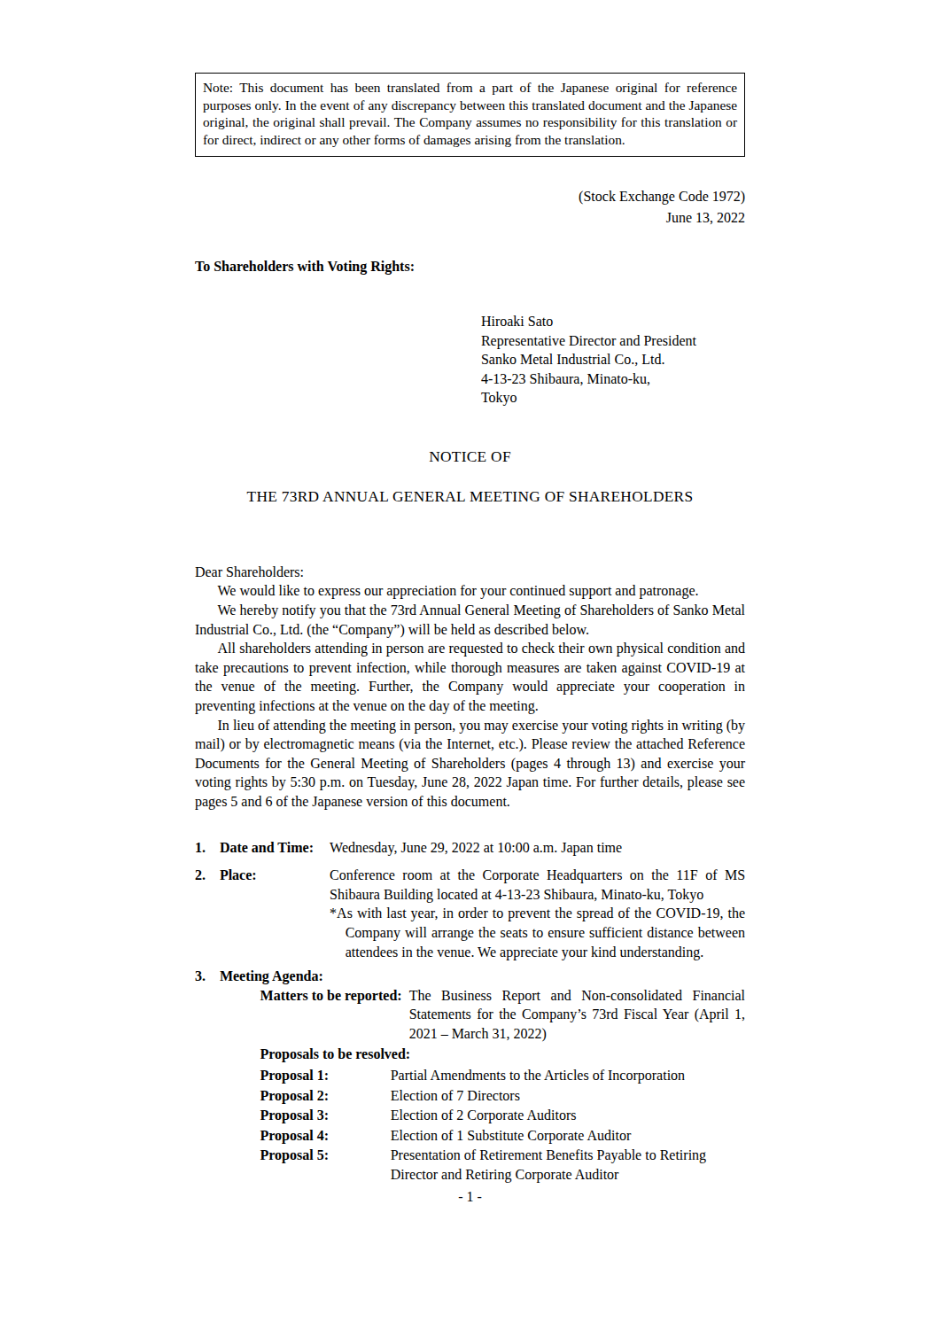Note: This document has been translated from a part of the Japanese original for reference purposes only. In the event of any discrepancy between this translated document and the Japanese original, the original shall prevail. The Company assumes no responsibility for this translation or for direct, indirect or any other forms of damages arising from the translation.
(Stock Exchange Code 1972)
June 13, 2022
To Shareholders with Voting Rights:
Hiroaki Sato
Representative Director and President
Sanko Metal Industrial Co., Ltd.
4-13-23 Shibaura, Minato-ku,
Tokyo
NOTICE OF
THE 73RD ANNUAL GENERAL MEETING OF SHAREHOLDERS
Dear Shareholders:
We would like to express our appreciation for your continued support and patronage.
We hereby notify you that the 73rd Annual General Meeting of Shareholders of Sanko Metal Industrial Co., Ltd. (the “Company”) will be held as described below.
All shareholders attending in person are requested to check their own physical condition and take precautions to prevent infection, while thorough measures are taken against COVID-19 at the venue of the meeting. Further, the Company would appreciate your cooperation in preventing infections at the venue on the day of the meeting.
In lieu of attending the meeting in person, you may exercise your voting rights in writing (by mail) or by electromagnetic means (via the Internet, etc.). Please review the attached Reference Documents for the General Meeting of Shareholders (pages 4 through 13) and exercise your voting rights by 5:30 p.m. on Tuesday, June 28, 2022 Japan time. For further details, please see pages 5 and 6 of the Japanese version of this document.
| 1. | Date and Time: | Wednesday, June 29, 2022 at 10:00 a.m. Japan time |
| 2. | Place: | Conference room at the Corporate Headquarters on the 11F of MS Shibaura Building located at 4-13-23 Shibaura, Minato-ku, Tokyo *As with last year, in order to prevent the spread of the COVID-19, the Company will arrange the seats to ensure sufficient distance between attendees in the venue. We appreciate your kind understanding. |
| 3. | Meeting Agenda: |
Matters to be reported:
The Business Report and Non-consolidated Financial Statements for the Company’s 73rd Fiscal Year (April 1, 2021 – March 31, 2022)
Proposals to be resolved:
| Proposal 1: | Partial Amendments to the Articles of Incorporation |
| Proposal 2: | Election of 7 Directors |
| Proposal 3: | Election of 2 Corporate Auditors |
| Proposal 4: | Election of 1 Substitute Corporate Auditor |
| Proposal 5: | Presentation of Retirement Benefits Payable to Retiring Director and Retiring Corporate Auditor |
- 1 -